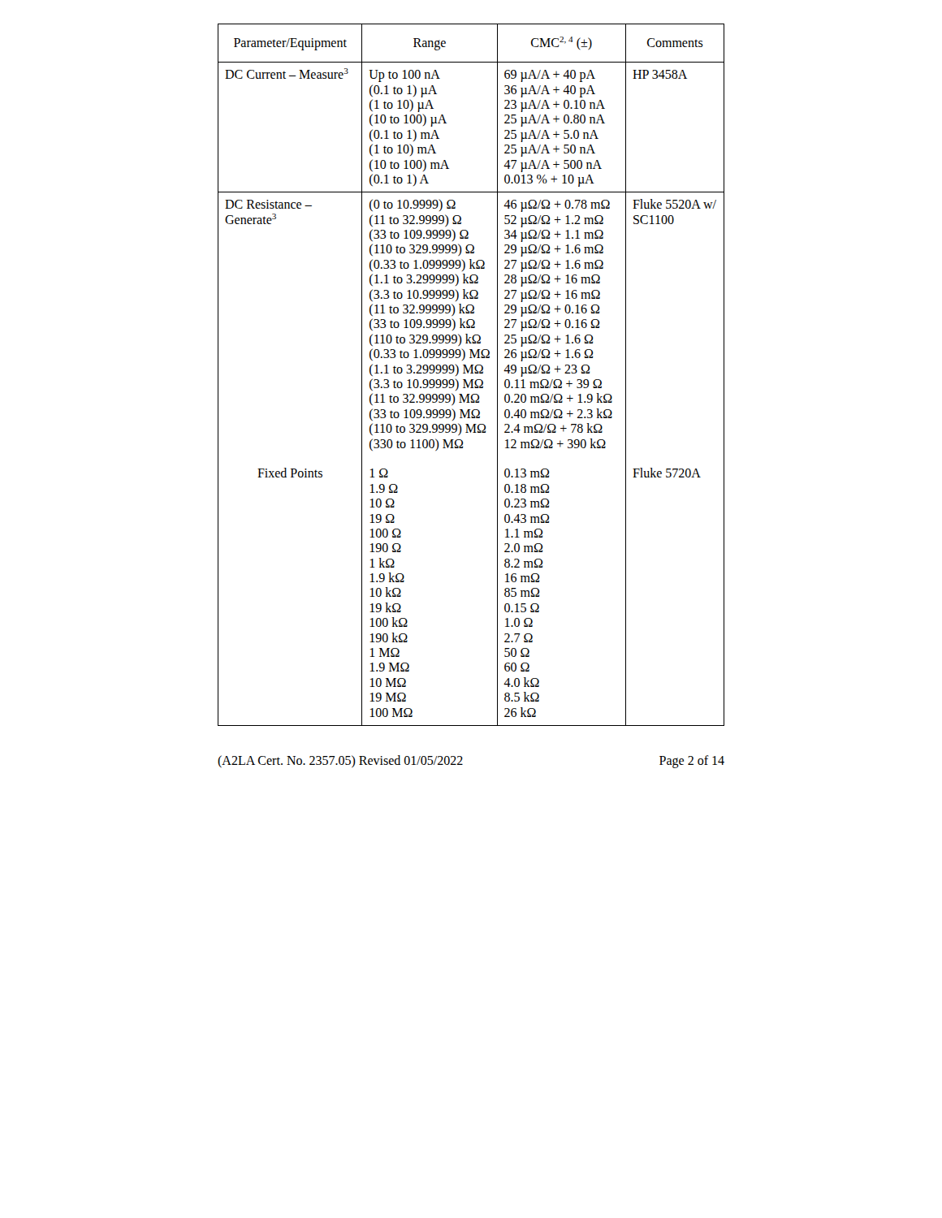| Parameter/Equipment | Range | CMC 2, 4 (±) | Comments |
| --- | --- | --- | --- |
| DC Current – Measure 3 | Up to 100 nA (0.1 to 1) µA (1 to 10) µA (10 to 100) µA (0.1 to 1) mA (1 to 10) mA (10 to 100) mA (0.1 to 1) A | 69 µA/A + 40 pA 36 µA/A + 40 pA 23 µA/A + 0.10 nA 25 µA/A + 0.80 nA 25 µA/A + 5.0 nA 25 µA/A + 50 nA 47 µA/A + 500 nA 0.013 % + 10 µA | HP 3458A |
| DC Resistance – Generate 3 Fixed Points | (0 to 10.9999) Ω (11 to 32.9999) Ω (33 to 109.9999) Ω (110 to 329.9999) Ω (0.33 to 1.099999) kΩ (1.1 to 3.299999) kΩ (3.3 to 10.99999) kΩ (11 to 32.99999) kΩ (33 to 109.9999) kΩ (110 to 329.9999) kΩ (0.33 to 1.099999) MΩ (1.1 to 3.299999) MΩ (3.3 to 10.99999) MΩ (11 to 32.99999) MΩ (33 to 109.9999) MΩ (110 to 329.9999) MΩ (330 to 1100) MΩ 1 Ω 1.9 Ω 10 Ω 19 Ω 100 Ω 190 Ω 1 kΩ 1.9 kΩ 10 kΩ 19 kΩ 100 kΩ 190 kΩ 1 MΩ 1.9 MΩ 10 MΩ 19 MΩ 100 MΩ | 46 µΩ/Ω + 0.78 mΩ 52 µΩ/Ω + 1.2 mΩ 34 µΩ/Ω + 1.1 mΩ 29 µΩ/Ω + 1.6 mΩ 27 µΩ/Ω + 1.6 mΩ 28 µΩ/Ω + 16 mΩ 27 µΩ/Ω + 16 mΩ 29 µΩ/Ω + 0.16 Ω 27 µΩ/Ω + 0.16 Ω 25 µΩ/Ω + 1.6 Ω 26 µΩ/Ω + 1.6 Ω 49 µΩ/Ω + 23 Ω 0.11 mΩ/Ω + 39 Ω 0.20 mΩ/Ω + 1.9 kΩ 0.40 mΩ/Ω + 2.3 kΩ 2.4 mΩ/Ω + 78 kΩ 12 mΩ/Ω + 390 kΩ 0.13 mΩ 0.18 mΩ 0.23 mΩ 0.43 mΩ 1.1 mΩ 2.0 mΩ 8.2 mΩ 16 mΩ 85 mΩ 0.15 Ω 1.0 Ω 2.7 Ω 50 Ω 60 Ω 4.0 kΩ 8.5 kΩ 26 kΩ | Fluke 5520A w/ SC1100 Fluke 5720A |
(A2LA Cert. No. 2357.05) Revised 01/05/2022 Page 2 of 14